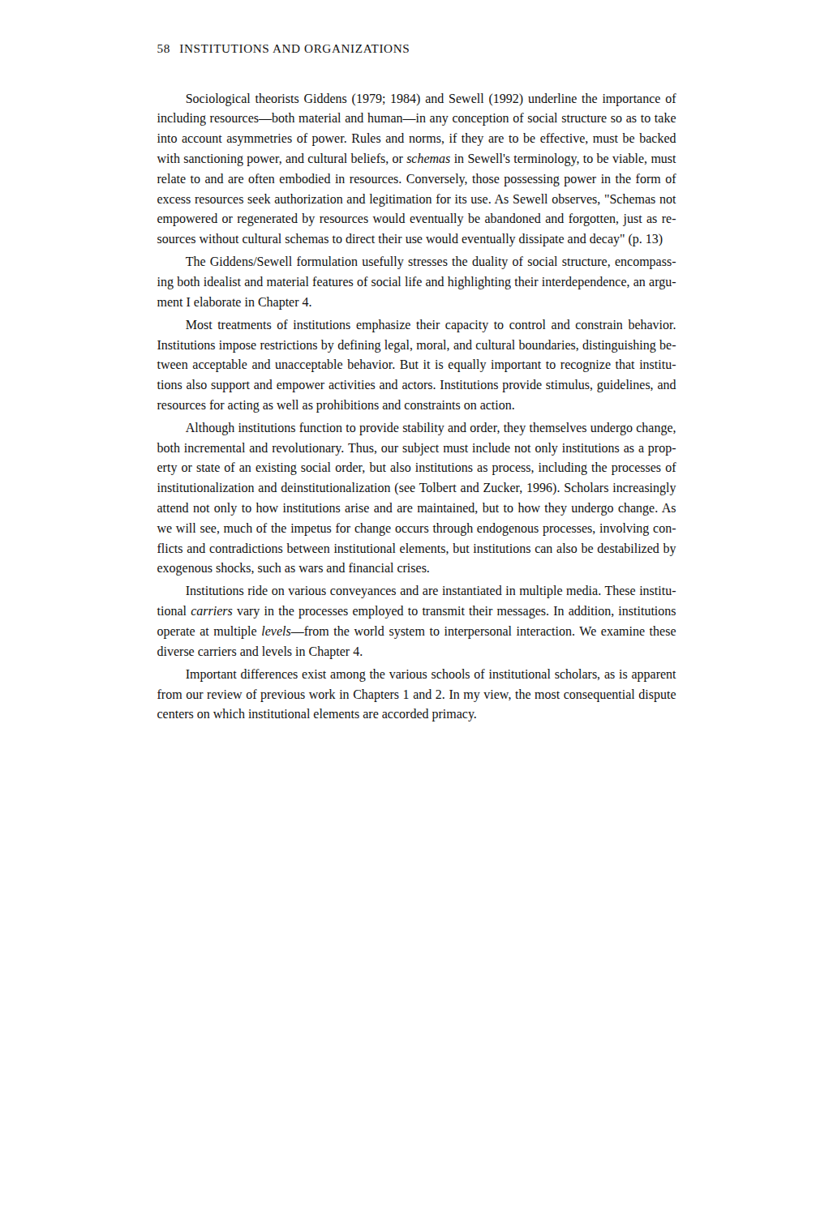58 INSTITUTIONS AND ORGANIZATIONS
Sociological theorists Giddens (1979; 1984) and Sewell (1992) underline the importance of including resources—both material and human—in any conception of social structure so as to take into account asymmetries of power. Rules and norms, if they are to be effective, must be backed with sanctioning power, and cultural beliefs, or schemas in Sewell's terminology, to be viable, must relate to and are often embodied in resources. Conversely, those possessing power in the form of excess resources seek authorization and legitimation for its use. As Sewell observes, "Schemas not empowered or regenerated by resources would eventually be abandoned and forgotten, just as resources without cultural schemas to direct their use would eventually dissipate and decay" (p. 13)
The Giddens/Sewell formulation usefully stresses the duality of social structure, encompassing both idealist and material features of social life and highlighting their interdependence, an argument I elaborate in Chapter 4.
Most treatments of institutions emphasize their capacity to control and constrain behavior. Institutions impose restrictions by defining legal, moral, and cultural boundaries, distinguishing between acceptable and unacceptable behavior. But it is equally important to recognize that institutions also support and empower activities and actors. Institutions provide stimulus, guidelines, and resources for acting as well as prohibitions and constraints on action.
Although institutions function to provide stability and order, they themselves undergo change, both incremental and revolutionary. Thus, our subject must include not only institutions as a property or state of an existing social order, but also institutions as process, including the processes of institutionalization and deinstitutionalization (see Tolbert and Zucker, 1996). Scholars increasingly attend not only to how institutions arise and are maintained, but to how they undergo change. As we will see, much of the impetus for change occurs through endogenous processes, involving conflicts and contradictions between institutional elements, but institutions can also be destabilized by exogenous shocks, such as wars and financial crises.
Institutions ride on various conveyances and are instantiated in multiple media. These institutional carriers vary in the processes employed to transmit their messages. In addition, institutions operate at multiple levels—from the world system to interpersonal interaction. We examine these diverse carriers and levels in Chapter 4.
Important differences exist among the various schools of institutional scholars, as is apparent from our review of previous work in Chapters 1 and 2. In my view, the most consequential dispute centers on which institutional elements are accorded primacy.